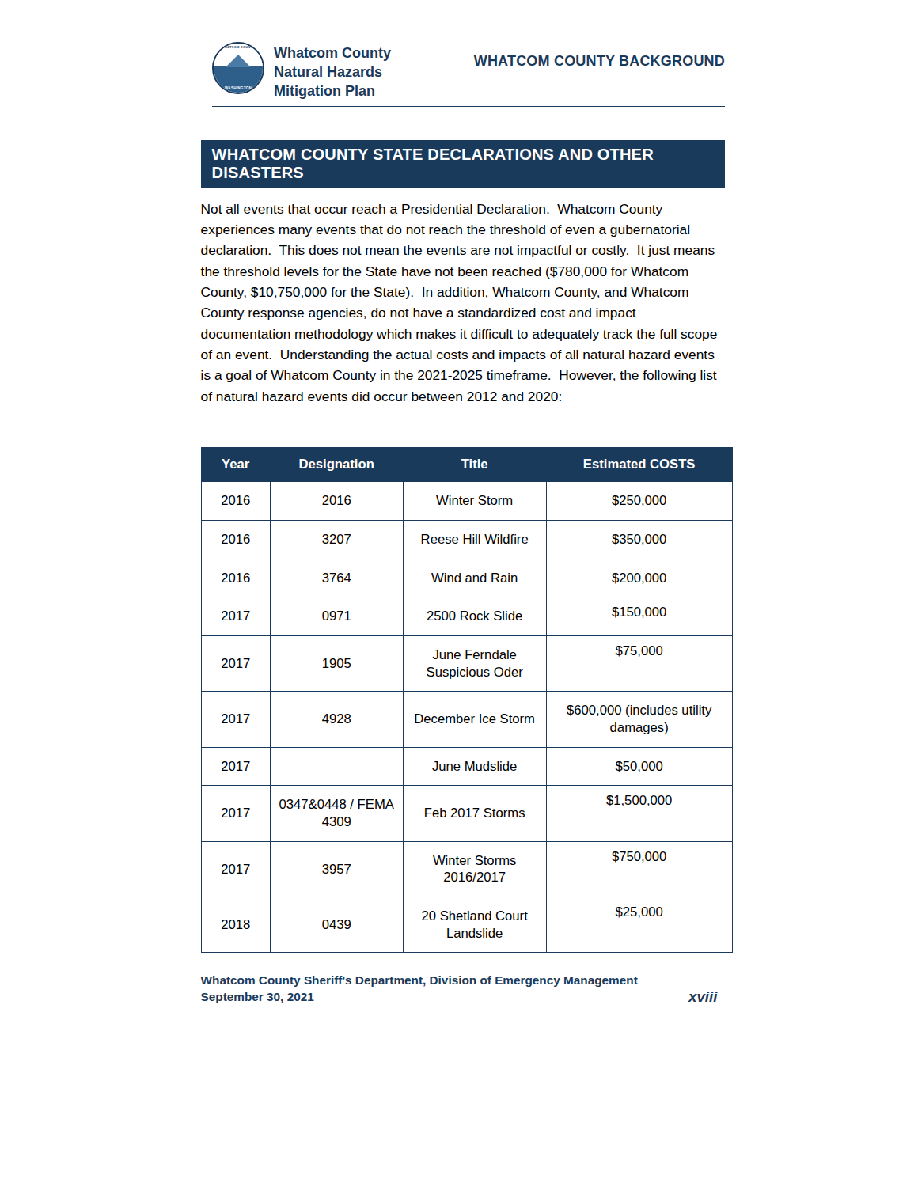WHATCOM COUNTY
WASHINGTON
Whatcom County
Natural Hazards
Mitigation Plan
WHATCOM COUNTY BACKGROUND
WHATCOM COUNTY STATE DECLARATIONS AND OTHER DISASTERS
Not all events that occur reach a Presidential Declaration. Whatcom County experiences many events that do not reach the threshold of even a gubernatorial declaration. This does not mean the events are not impactful or costly. It just means the threshold levels for the State have not been reached ($780,000 for Whatcom County, $10,750,000 for the State). In addition, Whatcom County, and Whatcom County response agencies, do not have a standardized cost and impact documentation methodology which makes it difficult to adequately track the full scope of an event. Understanding the actual costs and impacts of all natural hazard events is a goal of Whatcom County in the 2021-2025 timeframe. However, the following list of natural hazard events did occur between 2012 and 2020:
| Year | Designation | Title | Estimated COSTS |
| --- | --- | --- | --- |
| 2016 | 2016 | Winter Storm | $250,000 |
| 2016 | 3207 | Reese Hill Wildfire | $350,000 |
| 2016 | 3764 | Wind and Rain | $200,000 |
| 2017 | 0971 | 2500 Rock Slide | $150,000 |
| 2017 | 1905 | June Ferndale Suspicious Oder | $75,000 |
| 2017 | 4928 | December Ice Storm | $600,000 (includes utility damages) |
| 2017 | | June Mudslide | $50,000 |
| 2017 | 0347&0448 / FEMA 4309 | Feb 2017 Storms | $1,500,000 |
| 2017 | 3957 | Winter Storms 2016/2017 | $750,000 |
| 2018 | 0439 | 20 Shetland Court Landslide | $25,000 |
Whatcom County Sheriff's Department, Division of Emergency Management
September 30, 2021
xviii